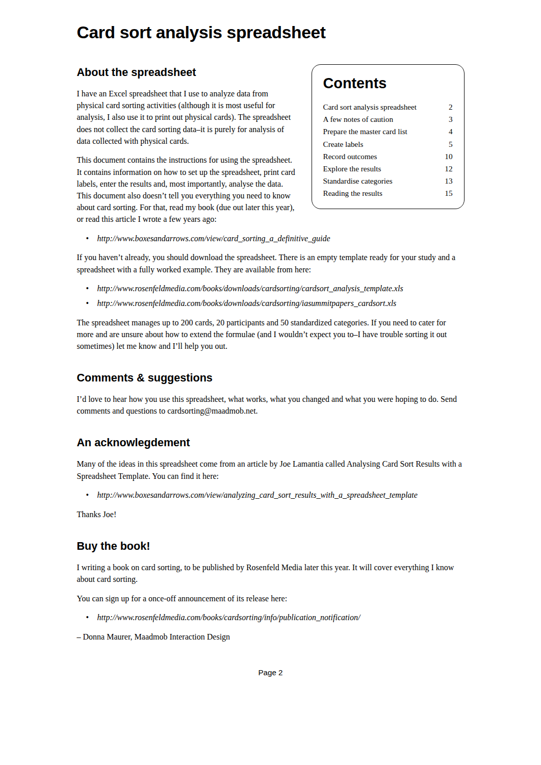Card sort analysis spreadsheet
Contents
| Card sort analysis spreadsheet | 2 |
| A few notes of caution | 3 |
| Prepare the master card list | 4 |
| Create labels | 5 |
| Record outcomes | 10 |
| Explore the results | 12 |
| Standardise categories | 13 |
| Reading the results | 15 |
About the spreadsheet
I have an Excel spreadsheet that I use to analyze data from physical card sorting activities (although it is most useful for analysis, I also use it to print out physical cards). The spreadsheet does not collect the card sorting data–it is purely for analysis of data collected with physical cards.
This document contains the instructions for using the spreadsheet. It contains information on how to set up the spreadsheet, print card labels, enter the results and, most importantly, analyse the data. This document also doesn’t tell you everything you need to know about card sorting. For that, read my book (due out later this year), or read this article I wrote a few years ago:
http://www.boxesandarrows.com/view/card_sorting_a_definitive_guide
If you haven’t already, you should download the spreadsheet. There is an empty template ready for your study and a spreadsheet with a fully worked example. They are available from here:
http://www.rosenfeldmedia.com/books/downloads/cardsorting/cardsort_analysis_template.xls
http://www.rosenfeldmedia.com/books/downloads/cardsorting/iasummitpapers_cardsort.xls
The spreadsheet manages up to 200 cards, 20 participants and 50 standardized categories. If you need to cater for more and are unsure about how to extend the formulae (and I wouldn’t expect you to–I have trouble sorting it out sometimes) let me know and I’ll help you out.
Comments & suggestions
I’d love to hear how you use this spreadsheet, what works, what you changed and what you were hoping to do. Send comments and questions to cardsorting@maadmob.net.
An acknowlegdement
Many of the ideas in this spreadsheet come from an article by Joe Lamantia called Analysing Card Sort Results with a Spreadsheet Template. You can find it here:
http://www.boxesandarrows.com/view/analyzing_card_sort_results_with_a_spreadsheet_template
Thanks Joe!
Buy the book!
I writing a book on card sorting, to be published by Rosenfeld Media later this year. It will cover everything I know about card sorting.
You can sign up for a once-off announcement of its release here:
http://www.rosenfeldmedia.com/books/cardsorting/info/publication_notification/
– Donna Maurer, Maadmob Interaction Design
Page 2